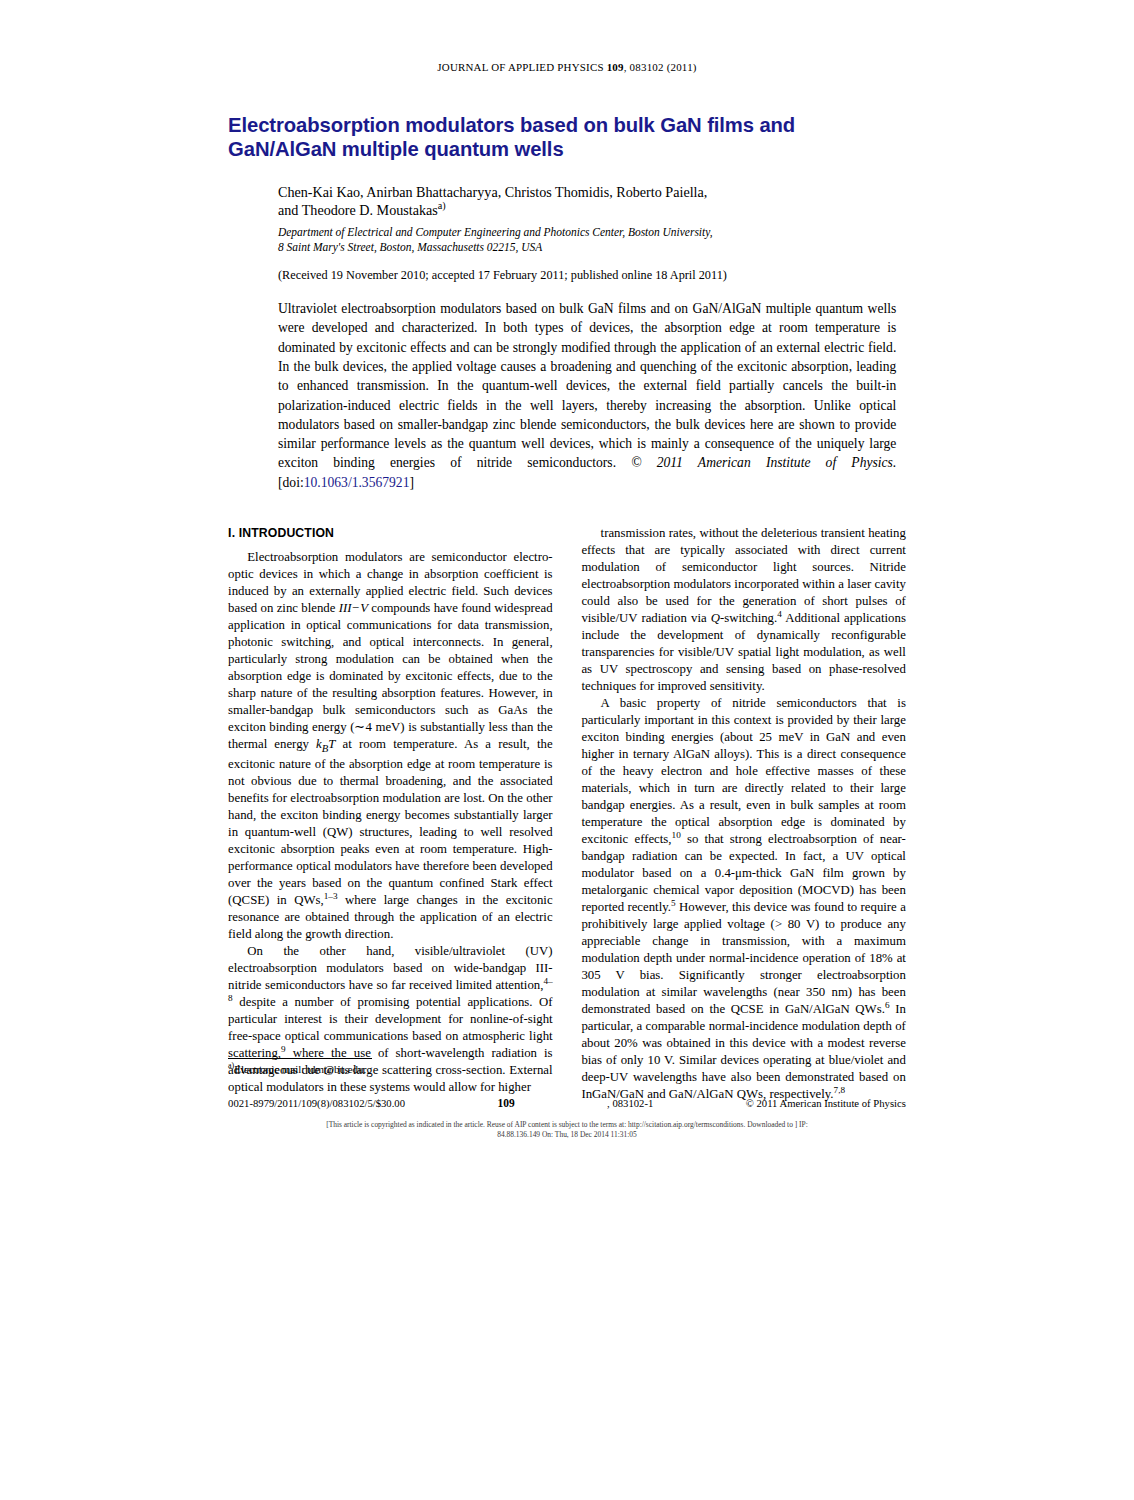JOURNAL OF APPLIED PHYSICS 109, 083102 (2011)
Electroabsorption modulators based on bulk GaN films and GaN/AlGaN multiple quantum wells
Chen-Kai Kao, Anirban Bhattacharyya, Christos Thomidis, Roberto Paiella,
and Theodore D. Moustakasa)
Department of Electrical and Computer Engineering and Photonics Center, Boston University,
8 Saint Mary's Street, Boston, Massachusetts 02215, USA
(Received 19 November 2010; accepted 17 February 2011; published online 18 April 2011)
Ultraviolet electroabsorption modulators based on bulk GaN films and on GaN/AlGaN multiple quantum wells were developed and characterized. In both types of devices, the absorption edge at room temperature is dominated by excitonic effects and can be strongly modified through the application of an external electric field. In the bulk devices, the applied voltage causes a broadening and quenching of the excitonic absorption, leading to enhanced transmission. In the quantum-well devices, the external field partially cancels the built-in polarization-induced electric fields in the well layers, thereby increasing the absorption. Unlike optical modulators based on smaller-bandgap zinc blende semiconductors, the bulk devices here are shown to provide similar performance levels as the quantum well devices, which is mainly a consequence of the uniquely large exciton binding energies of nitride semiconductors. © 2011 American Institute of Physics. [doi:10.1063/1.3567921]
I. INTRODUCTION
Electroabsorption modulators are semiconductor electro-optic devices in which a change in absorption coefficient is induced by an externally applied electric field. Such devices based on zinc blende III−V compounds have found widespread application in optical communications for data transmission, photonic switching, and optical interconnects. In general, particularly strong modulation can be obtained when the absorption edge is dominated by excitonic effects, due to the sharp nature of the resulting absorption features. However, in smaller-bandgap bulk semiconductors such as GaAs the exciton binding energy (∼4 meV) is substantially less than the thermal energy kBT at room temperature. As a result, the excitonic nature of the absorption edge at room temperature is not obvious due to thermal broadening, and the associated benefits for electroabsorption modulation are lost. On the other hand, the exciton binding energy becomes substantially larger in quantum-well (QW) structures, leading to well resolved excitonic absorption peaks even at room temperature. High-performance optical modulators have therefore been developed over the years based on the quantum confined Stark effect (QCSE) in QWs,1–3 where large changes in the excitonic resonance are obtained through the application of an electric field along the growth direction.
On the other hand, visible/ultraviolet (UV) electroabsorption modulators based on wide-bandgap III-nitride semiconductors have so far received limited attention,4–8 despite a number of promising potential applications. Of particular interest is their development for nonline-of-sight free-space optical communications based on atmospheric light scattering,9 where the use of short-wavelength radiation is advantageous due to its large scattering cross-section. External optical modulators in these systems would allow for higher
transmission rates, without the deleterious transient heating effects that are typically associated with direct current modulation of semiconductor light sources. Nitride electroabsorption modulators incorporated within a laser cavity could also be used for the generation of short pulses of visible/UV radiation via Q-switching.4 Additional applications include the development of dynamically reconfigurable transparencies for visible/UV spatial light modulation, as well as UV spectroscopy and sensing based on phase-resolved techniques for improved sensitivity.
A basic property of nitride semiconductors that is particularly important in this context is provided by their large exciton binding energies (about 25 meV in GaN and even higher in ternary AlGaN alloys). This is a direct consequence of the heavy electron and hole effective masses of these materials, which in turn are directly related to their large bandgap energies. As a result, even in bulk samples at room temperature the optical absorption edge is dominated by excitonic effects,10 so that strong electroabsorption of near-bandgap radiation can be expected. In fact, a UV optical modulator based on a 0.4-μm-thick GaN film grown by metalorganic chemical vapor deposition (MOCVD) has been reported recently.5 However, this device was found to require a prohibitively large applied voltage (> 80 V) to produce any appreciable change in transmission, with a maximum modulation depth under normal-incidence operation of 18% at 305 V bias. Significantly stronger electroabsorption modulation at similar wavelengths (near 350 nm) has been demonstrated based on the QCSE in GaN/AlGaN QWs.6 In particular, a comparable normal-incidence modulation depth of about 20% was obtained in this device with a modest reverse bias of only 10 V. Similar devices operating at blue/violet and deep-UV wavelengths have also been demonstrated based on InGaN/GaN and GaN/AlGaN QWs, respectively.7,8
a)Electronic mail: tdm@bu.edu.
0021-8979/2011/109(8)/083102/5/$30.00 109, 083102-1 © 2011 American Institute of Physics
[This article is copyrighted as indicated in the article. Reuse of AIP content is subject to the terms at: http://scitation.aip.org/termsconditions. Downloaded to ] IP:
84.88.136.149 On: Thu, 18 Dec 2014 11:31:05